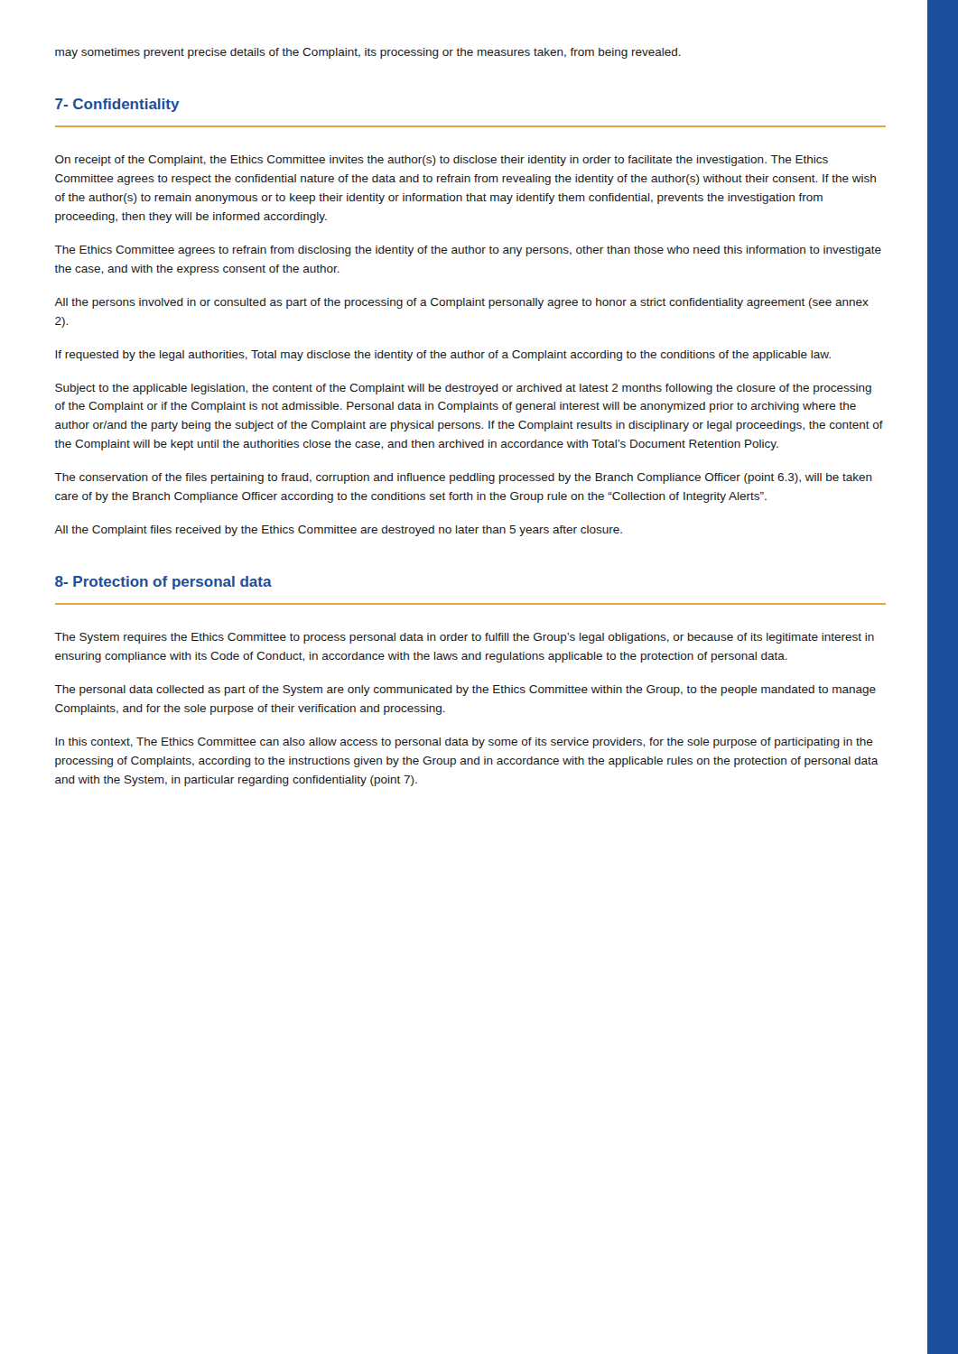may sometimes prevent precise details of the Complaint, its processing or the measures taken, from being revealed.
7- Confidentiality
On receipt of the Complaint, the Ethics Committee invites the author(s) to disclose their identity in order to facilitate the investigation. The Ethics Committee agrees to respect the confidential nature of the data and to refrain from revealing the identity of the author(s) without their consent. If the wish of the author(s) to remain anonymous or to keep their identity or information that may identify them confidential, prevents the investigation from proceeding, then they will be informed accordingly.
The Ethics Committee agrees to refrain from disclosing the identity of the author to any persons, other than those who need this information to investigate the case, and with the express consent of the author.
All the persons involved in or consulted as part of the processing of a Complaint personally agree to honor a strict confidentiality agreement (see annex 2).
If requested by the legal authorities, Total may disclose the identity of the author of a Complaint according to the conditions of the applicable law.
Subject to the applicable legislation, the content of the Complaint will be destroyed or archived at latest 2 months following the closure of the processing of the Complaint or if the Complaint is not admissible. Personal data in Complaints of general interest will be anonymized prior to archiving where the author or/and the party being the subject of the Complaint are physical persons. If the Complaint results in disciplinary or legal proceedings, the content of the Complaint will be kept until the authorities close the case, and then archived in accordance with Total’s Document Retention Policy.
The conservation of the files pertaining to fraud, corruption and influence peddling processed by the Branch Compliance Officer (point 6.3), will be taken care of by the Branch Compliance Officer according to the conditions set forth in the Group rule on the “Collection of Integrity Alerts”.
All the Complaint files received by the Ethics Committee are destroyed no later than 5 years after closure.
8- Protection of personal data
The System requires the Ethics Committee to process personal data in order to fulfill the Group’s legal obligations, or because of its legitimate interest in ensuring compliance with its Code of Conduct, in accordance with the laws and regulations applicable to the protection of personal data.
The personal data collected as part of the System are only communicated by the Ethics Committee within the Group, to the people mandated to manage Complaints, and for the sole purpose of their verification and processing.
In this context, The Ethics Committee can also allow access to personal data by some of its service providers, for the sole purpose of participating in the processing of Complaints, according to the instructions given by the Group and in accordance with the applicable rules on the protection of personal data and with the System, in particular regarding confidentiality (point 7).